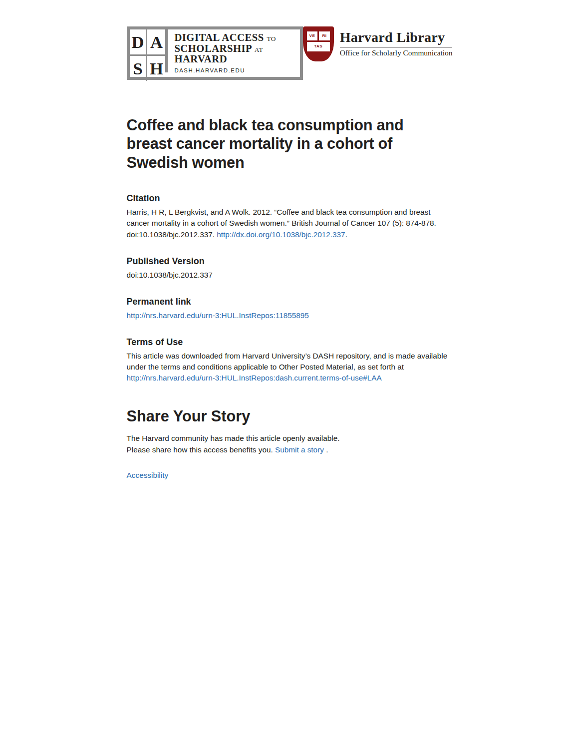DASH
DIGITAL ACCESS TO
SCHOLARSHIP AT HARVARD
DASH.HARVARD.EDU
VE RI TAS
Harvard Library
Office for Scholarly Communication
Coffee and black tea consumption and breast cancer mortality in a cohort of Swedish women
Citation
Harris, H R, L Bergkvist, and A Wolk. 2012. “Coffee and black tea consumption and breast cancer mortality in a cohort of Swedish women.” British Journal of Cancer 107 (5): 874-878. doi:10.1038/bjc.2012.337. http://dx.doi.org/10.1038/bjc.2012.337.
Published Version
doi:10.1038/bjc.2012.337
Permanent link
http://nrs.harvard.edu/urn-3:HUL.InstRepos:11855895
Terms of Use
This article was downloaded from Harvard University’s DASH repository, and is made available under the terms and conditions applicable to Other Posted Material, as set forth at http://nrs.harvard.edu/urn-3:HUL.InstRepos:dash.current.terms-of-use#LAA
Share Your Story
The Harvard community has made this article openly available.
Please share how this access benefits you. Submit a story .
Accessibility